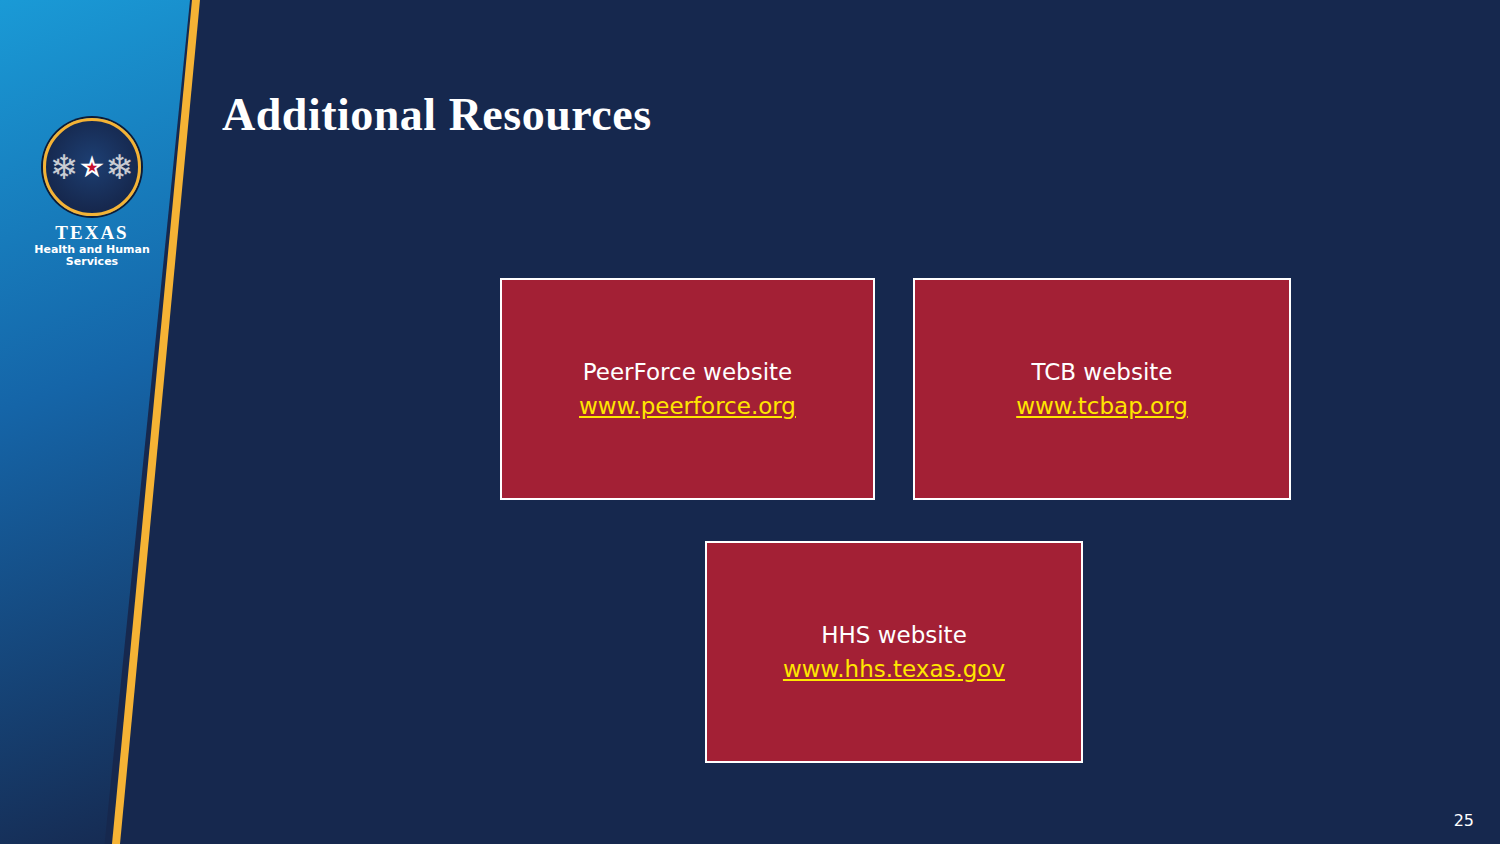❄ ❄ ★★
TEXAS
Health and Human
Services
Additional Resources
PeerForce website
www.peerforce.org
TCB website
www.tcbap.org
HHS website
www.hhs.texas.gov
25